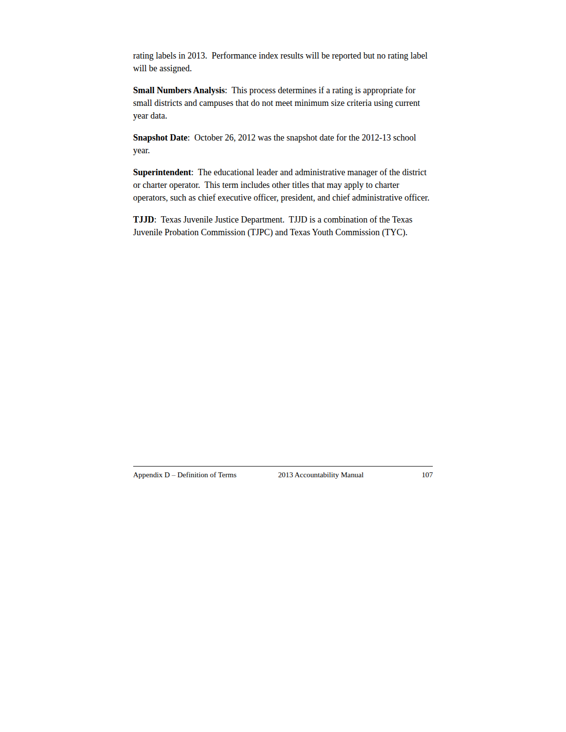rating labels in 2013. Performance index results will be reported but no rating label will be assigned.
Small Numbers Analysis: This process determines if a rating is appropriate for small districts and campuses that do not meet minimum size criteria using current year data.
Snapshot Date: October 26, 2012 was the snapshot date for the 2012-13 school year.
Superintendent: The educational leader and administrative manager of the district or charter operator. This term includes other titles that may apply to charter operators, such as chief executive officer, president, and chief administrative officer.
TJJD: Texas Juvenile Justice Department. TJJD is a combination of the Texas Juvenile Probation Commission (TJPC) and Texas Youth Commission (TYC).
Appendix D – Definition of Terms
2013 Accountability Manual
107